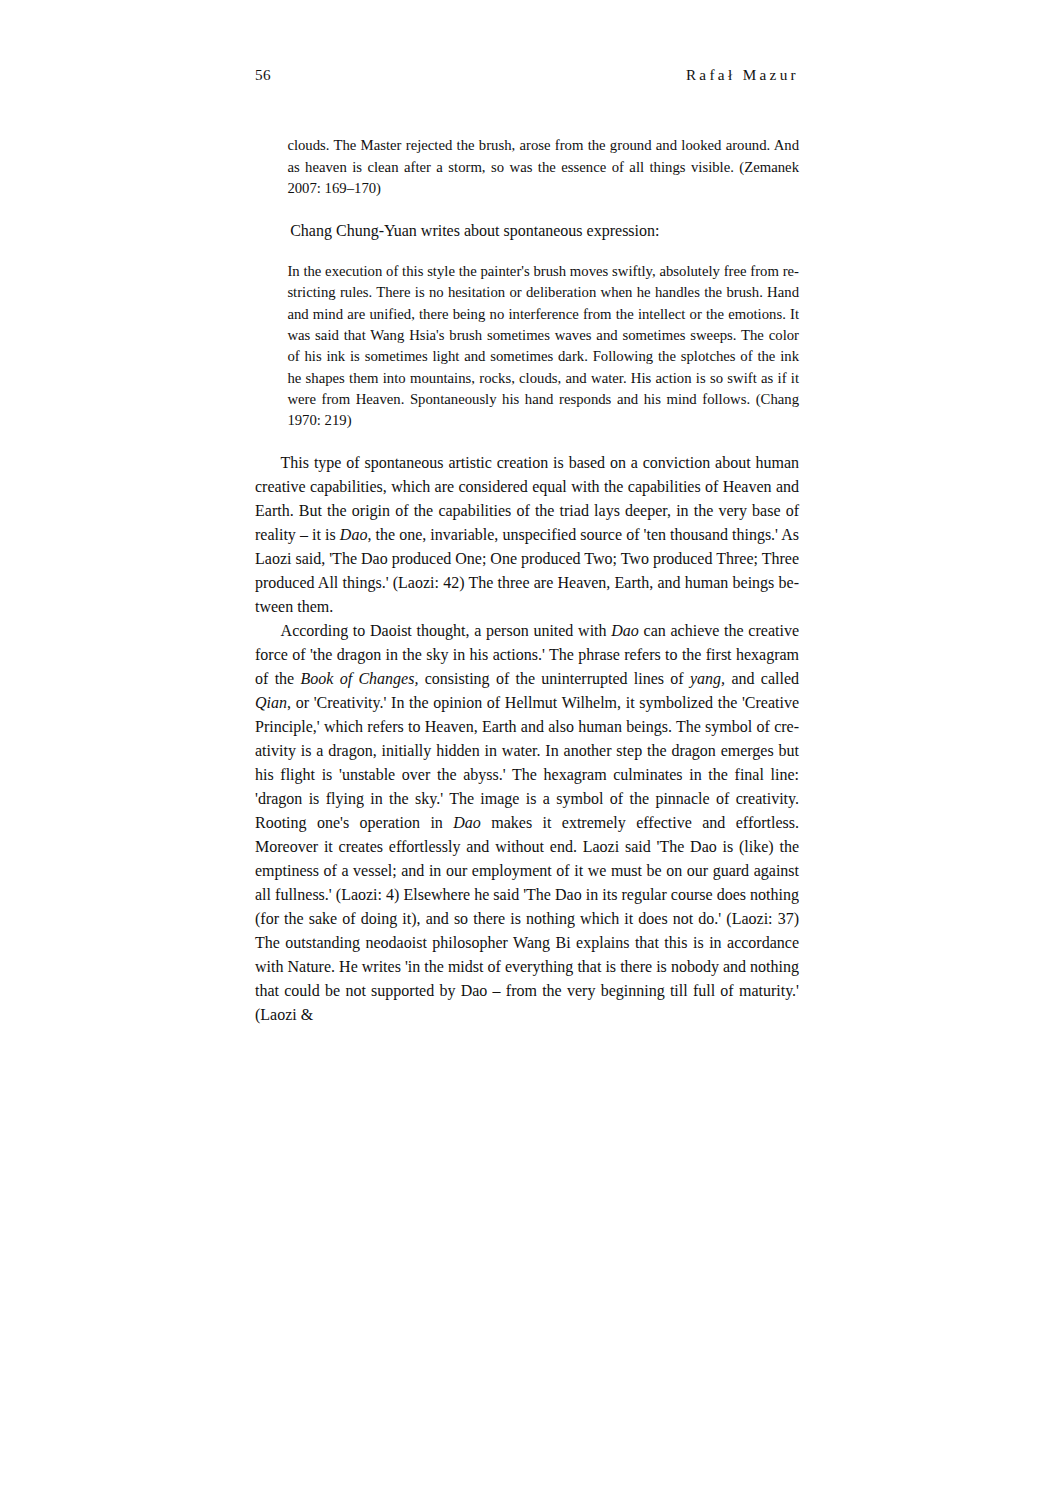56 Rafał Mazur
clouds. The Master rejected the brush, arose from the ground and looked around. And as heaven is clean after a storm, so was the essence of all things visible. (Zemanek 2007: 169–170)
Chang Chung-Yuan writes about spontaneous expression:
In the execution of this style the painter's brush moves swiftly, absolutely free from restricting rules. There is no hesitation or deliberation when he handles the brush. Hand and mind are unified, there being no interference from the intellect or the emotions. It was said that Wang Hsia's brush sometimes waves and sometimes sweeps. The color of his ink is sometimes light and sometimes dark. Following the splotches of the ink he shapes them into mountains, rocks, clouds, and water. His action is so swift as if it were from Heaven. Spontaneously his hand responds and his mind follows. (Chang 1970: 219)
This type of spontaneous artistic creation is based on a conviction about human creative capabilities, which are considered equal with the capabilities of Heaven and Earth. But the origin of the capabilities of the triad lays deeper, in the very base of reality – it is Dao, the one, invariable, unspecified source of 'ten thousand things.' As Laozi said, 'The Dao produced One; One produced Two; Two produced Three; Three produced All things.' (Laozi: 42) The three are Heaven, Earth, and human beings between them.
According to Daoist thought, a person united with Dao can achieve the creative force of 'the dragon in the sky in his actions.' The phrase refers to the first hexagram of the Book of Changes, consisting of the uninterrupted lines of yang, and called Qian, or 'Creativity.' In the opinion of Hellmut Wilhelm, it symbolized the 'Creative Principle,' which refers to Heaven, Earth and also human beings. The symbol of creativity is a dragon, initially hidden in water. In another step the dragon emerges but his flight is 'unstable over the abyss.' The hexagram culminates in the final line: 'dragon is flying in the sky.' The image is a symbol of the pinnacle of creativity. Rooting one's operation in Dao makes it extremely effective and effortless. Moreover it creates effortlessly and without end. Laozi said 'The Dao is (like) the emptiness of a vessel; and in our employment of it we must be on our guard against all fullness.' (Laozi: 4) Elsewhere he said 'The Dao in its regular course does nothing (for the sake of doing it), and so there is nothing which it does not do.' (Laozi: 37) The outstanding neodaoist philosopher Wang Bi explains that this is in accordance with Nature. He writes 'in the midst of everything that is there is nobody and nothing that could be not supported by Dao – from the very beginning till full of maturity.' (Laozi &